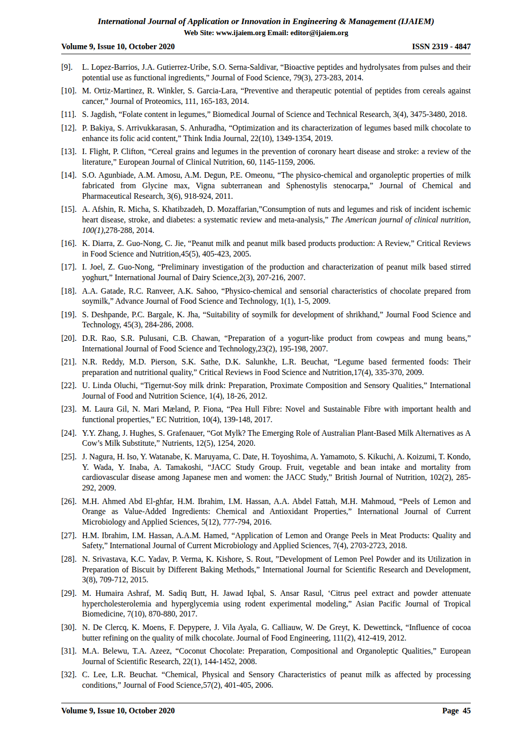International Journal of Application or Innovation in Engineering & Management (IJAIEM)
Web Site: www.ijaiem.org Email: editor@ijaiem.org
Volume 9, Issue 10, October 2020 ISSN 2319 - 4847
[9]. L. Lopez‐Barrios, J.A. Gutierrez‐Uribe, S.O. Serna‐Saldivar, “Bioactive peptides and hydrolysates from pulses and their potential use as functional ingredients,” Journal of Food Science, 79(3), 273-283, 2014.
[10]. M. Ortiz-Martinez, R. Winkler, S. Garcia-Lara, “Preventive and therapeutic potential of peptides from cereals against cancer,” Journal of Proteomics, 111, 165-183, 2014.
[11]. S. Jagdish, “Folate content in legumes,” Biomedical Journal of Science and Technical Research, 3(4), 3475-3480, 2018.
[12]. P. Bakiya, S. Arrivukkarasan, S. Anhuradha, “Optimization and its characterization of legumes based milk chocolate to enhance its folic acid content,” Think India Journal, 22(10), 1349-1354, 2019.
[13]. I. Flight, P. Clifton, “Cereal grains and legumes in the prevention of coronary heart disease and stroke: a review of the literature,” European Journal of Clinical Nutrition, 60, 1145-1159, 2006.
[14]. S.O. Agunbiade, A.M. Amosu, A.M. Degun, P.E. Omeonu, “The physico-chemical and organoleptic properties of milk fabricated from Glycine max, Vigna subterranean and Sphenostylis stenocarpa,” Journal of Chemical and Pharmaceutical Research, 3(6), 918-924, 2011.
[15]. A. Afshin, R. Micha, S. Khatibzadeh, D. Mozaffarian,”Consumption of nuts and legumes and risk of incident ischemic heart disease, stroke, and diabetes: a systematic review and meta-analysis,” The American journal of clinical nutrition, 100(1), 278-288, 2014.
[16]. K. Diarra, Z. Guo-Nong, C. Jie, “Peanut milk and peanut milk based products production: A Review,” Critical Reviews in Food Science and Nutrition,45(5), 405-423, 2005.
[17]. I. Joel, Z. Guo-Nong, “Preliminary investigation of the production and characterization of peanut milk based stirred yoghurt,” International Journal of Dairy Science,2(3), 207-216, 2007.
[18]. A.A. Gatade, R.C. Ranveer, A.K. Sahoo, “Physico-chemical and sensorial characteristics of chocolate prepared from soymilk,” Advance Journal of Food Science and Technology, 1(1), 1-5, 2009.
[19]. S. Deshpande, P.C. Bargale, K. Jha, “Suitability of soymilk for development of shrikhand,” Journal Food Science and Technology, 45(3), 284-286, 2008.
[20]. D.R. Rao, S.R. Pulusani, C.B. Chawan, “Preparation of a yogurt-like product from cowpeas and mung beans,” International Journal of Food Science and Technology,23(2), 195-198, 2007.
[21]. N.R. Reddy, M.D. Pierson, S.K. Sathe, D.K. Salunkhe, L.R. Beuchat, “Legume based fermented foods: Their preparation and nutritional quality,” Critical Reviews in Food Science and Nutrition,17(4), 335-370, 2009.
[22]. U. Linda Oluchi, “Tigernut-Soy milk drink: Preparation, Proximate Composition and Sensory Qualities,” International Journal of Food and Nutrition Science, 1(4), 18-26, 2012.
[23]. M. Laura Gil, N. Mari Mæland, P. Fiona, “Pea Hull Fibre: Novel and Sustainable Fibre with important health and functional properties,” EC Nutrition, 10(4), 139-148, 2017.
[24]. Y.Y. Zhang, J. Hughes, S. Grafenauer, “Got Mylk? The Emerging Role of Australian Plant-Based Milk Alternatives as A Cow’s Milk Substitute,” Nutrients, 12(5), 1254, 2020.
[25]. J. Nagura, H. Iso, Y. Watanabe, K. Maruyama, C. Date, H. Toyoshima, A. Yamamoto, S. Kikuchi, A. Koizumi, T. Kondo, Y. Wada, Y. Inaba, A. Tamakoshi, “JACC Study Group. Fruit, vegetable and bean intake and mortality from cardiovascular disease among Japanese men and women: the JACC Study,” British Journal of Nutrition, 102(2), 285-292, 2009.
[26]. M.H. Ahmed Abd El-ghfar, H.M. Ibrahim, I.M. Hassan, A.A. Abdel Fattah, M.H. Mahmoud, “Peels of Lemon and Orange as Value-Added Ingredients: Chemical and Antioxidant Properties,” International Journal of Current Microbiology and Applied Sciences, 5(12), 777-794, 2016.
[27]. H.M. Ibrahim, I.M. Hassan, A.A.M. Hamed, “Application of Lemon and Orange Peels in Meat Products: Quality and Safety,” International Journal of Current Microbiology and Applied Sciences, 7(4), 2703-2723, 2018.
[28]. N. Srivastava, K.C. Yadav, P. Verma, K. Kishore, S. Rout, ”Development of Lemon Peel Powder and its Utilization in Preparation of Biscuit by Different Baking Methods,” International Journal for Scientific Research and Development, 3(8), 709-712, 2015.
[29]. M. Humaira Ashraf, M. Sadiq Butt, H. Jawad Iqbal, S. Ansar Rasul, ‘Citrus peel extract and powder attenuate hypercholesterolemia and hyperglycemia using rodent experimental modeling,” Asian Pacific Journal of Tropical Biomedicine, 7(10), 870-880, 2017.
[30]. N. De Clercq, K. Moens, F. Depypere, J. Vila Ayala, G. Calliauw, W. De Greyt, K. Dewettinck, “Influence of cocoa butter refining on the quality of milk chocolate. Journal of Food Engineering, 111(2), 412-419, 2012.
[31]. M.A. Belewu, T.A. Azeez, “Coconut Chocolate: Preparation, Compositional and Organoleptic Qualities,” European Journal of Scientific Research, 22(1), 144-1452, 2008.
[32]. C. Lee, L.R. Beuchat. “Chemical, Physical and Sensory Characteristics of peanut milk as affected by processing conditions,” Journal of Food Science,57(2), 401-405, 2006.
Volume 9, Issue 10, October 2020 Page 45